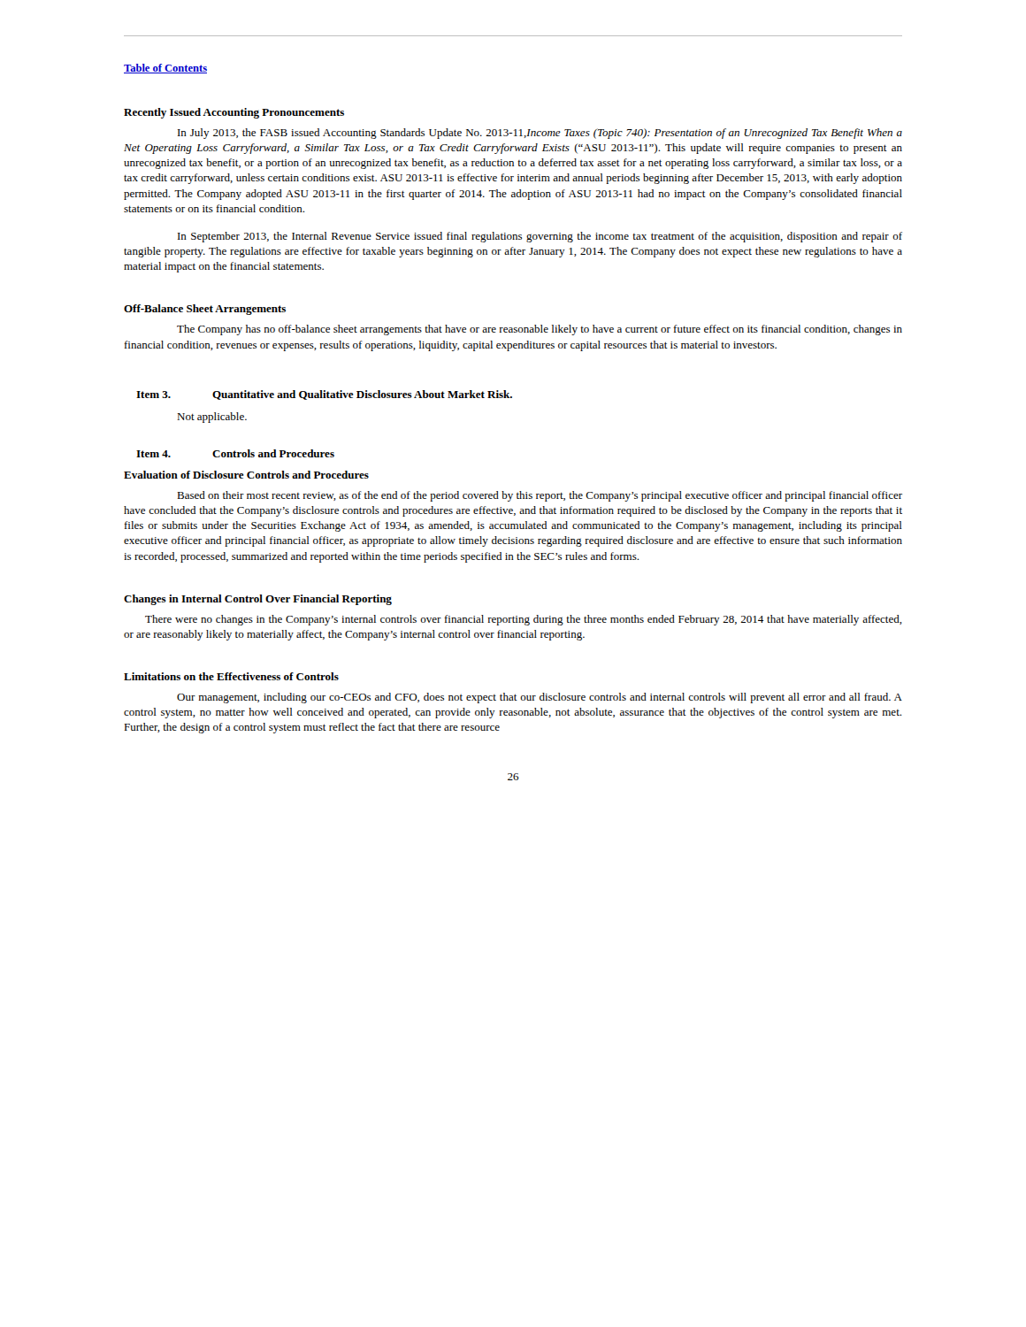Table of Contents
Recently Issued Accounting Pronouncements
In July 2013, the FASB issued Accounting Standards Update No. 2013-11,Income Taxes (Topic 740): Presentation of an Unrecognized Tax Benefit When a Net Operating Loss Carryforward, a Similar Tax Loss, or a Tax Credit Carryforward Exists (“ASU 2013-11”). This update will require companies to present an unrecognized tax benefit, or a portion of an unrecognized tax benefit, as a reduction to a deferred tax asset for a net operating loss carryforward, a similar tax loss, or a tax credit carryforward, unless certain conditions exist. ASU 2013-11 is effective for interim and annual periods beginning after December 15, 2013, with early adoption permitted. The Company adopted ASU 2013-11 in the first quarter of 2014. The adoption of ASU 2013-11 had no impact on the Company’s consolidated financial statements or on its financial condition.
In September 2013, the Internal Revenue Service issued final regulations governing the income tax treatment of the acquisition, disposition and repair of tangible property. The regulations are effective for taxable years beginning on or after January 1, 2014. The Company does not expect these new regulations to have a material impact on the financial statements.
Off-Balance Sheet Arrangements
The Company has no off-balance sheet arrangements that have or are reasonable likely to have a current or future effect on its financial condition, changes in financial condition, revenues or expenses, results of operations, liquidity, capital expenditures or capital resources that is material to investors.
Item 3.
Quantitative and Qualitative Disclosures About Market Risk.
Not applicable.
Item 4.
Controls and Procedures
Evaluation of Disclosure Controls and Procedures
Based on their most recent review, as of the end of the period covered by this report, the Company’s principal executive officer and principal financial officer have concluded that the Company’s disclosure controls and procedures are effective, and that information required to be disclosed by the Company in the reports that it files or submits under the Securities Exchange Act of 1934, as amended, is accumulated and communicated to the Company’s management, including its principal executive officer and principal financial officer, as appropriate to allow timely decisions regarding required disclosure and are effective to ensure that such information is recorded, processed, summarized and reported within the time periods specified in the SEC’s rules and forms.
Changes in Internal Control Over Financial Reporting
There were no changes in the Company’s internal controls over financial reporting during the three months ended February 28, 2014 that have materially affected, or are reasonably likely to materially affect, the Company’s internal control over financial reporting.
Limitations on the Effectiveness of Controls
Our management, including our co-CEOs and CFO, does not expect that our disclosure controls and internal controls will prevent all error and all fraud. A control system, no matter how well conceived and operated, can provide only reasonable, not absolute, assurance that the objectives of the control system are met. Further, the design of a control system must reflect the fact that there are resource
26